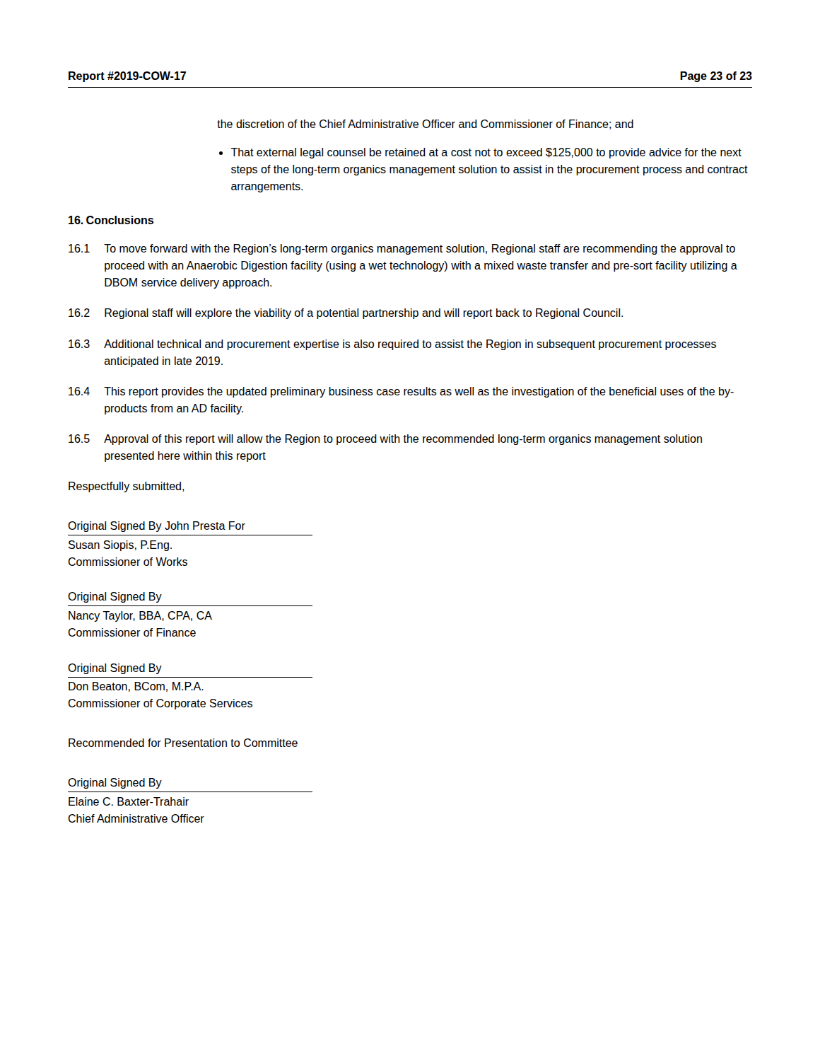Report #2019-COW-17 Page 23 of 23
the discretion of the Chief Administrative Officer and Commissioner of Finance; and
That external legal counsel be retained at a cost not to exceed $125,000 to provide advice for the next steps of the long-term organics management solution to assist in the procurement process and contract arrangements.
16. Conclusions
16.1
To move forward with the Region’s long-term organics management solution, Regional staff are recommending the approval to proceed with an Anaerobic Digestion facility (using a wet technology) with a mixed waste transfer and pre-sort facility utilizing a DBOM service delivery approach.
16.2
Regional staff will explore the viability of a potential partnership and will report back to Regional Council.
16.3
Additional technical and procurement expertise is also required to assist the Region in subsequent procurement processes anticipated in late 2019.
16.4
This report provides the updated preliminary business case results as well as the investigation of the beneficial uses of the by-products from an AD facility.
16.5
Approval of this report will allow the Region to proceed with the recommended long-term organics management solution presented here within this report
Respectfully submitted,
Original Signed By John Presta For
Susan Siopis, P.Eng.
Commissioner of Works
Original Signed By
Nancy Taylor, BBA, CPA, CA
Commissioner of Finance
Original Signed By
Don Beaton, BCom, M.P.A.
Commissioner of Corporate Services
Recommended for Presentation to Committee
Original Signed By
Elaine C. Baxter-Trahair
Chief Administrative Officer